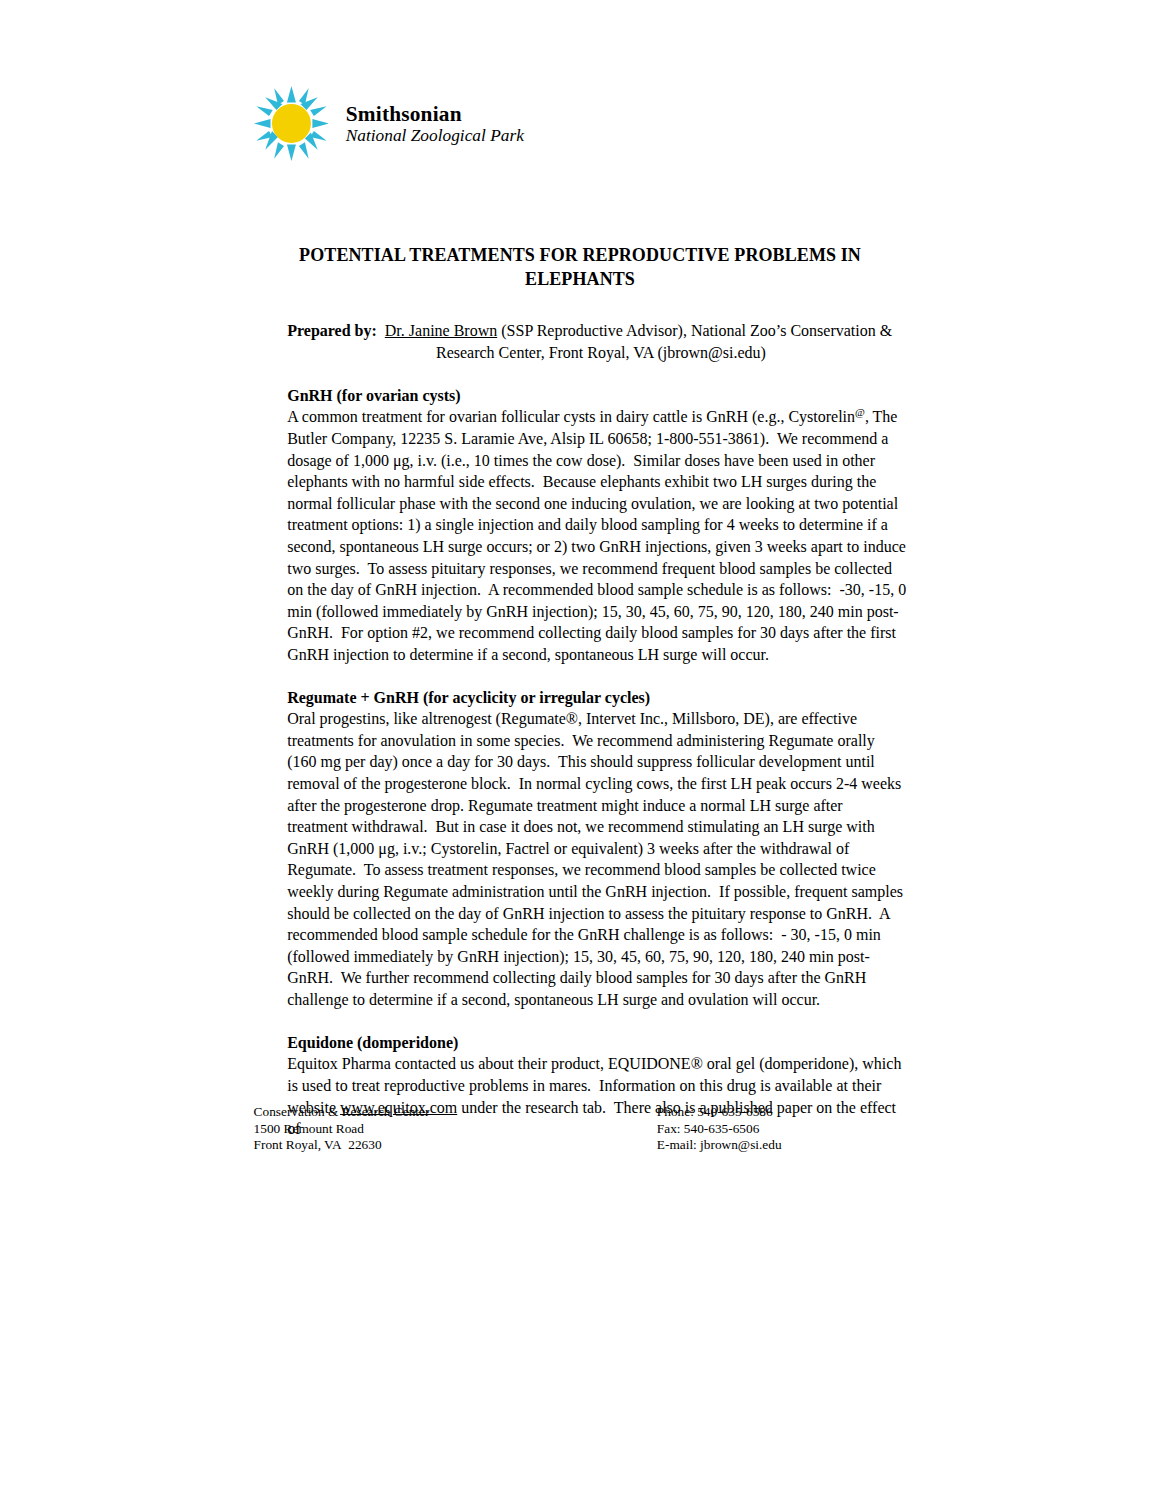Smithsonian
National Zoological Park
POTENTIAL TREATMENTS FOR REPRODUCTIVE PROBLEMS IN ELEPHANTS
Prepared by: Dr. Janine Brown (SSP Reproductive Advisor), National Zoo’s Conservation & Research Center, Front Royal, VA (jbrown@si.edu)
GnRH (for ovarian cysts)
A common treatment for ovarian follicular cysts in dairy cattle is GnRH (e.g., Cystorelin@, The Butler Company, 12235 S. Laramie Ave, Alsip IL 60658; 1-800-551-3861). We recommend a dosage of 1,000 μg, i.v. (i.e., 10 times the cow dose). Similar doses have been used in other elephants with no harmful side effects. Because elephants exhibit two LH surges during the normal follicular phase with the second one inducing ovulation, we are looking at two potential treatment options: 1) a single injection and daily blood sampling for 4 weeks to determine if a second, spontaneous LH surge occurs; or 2) two GnRH injections, given 3 weeks apart to induce two surges. To assess pituitary responses, we recommend frequent blood samples be collected on the day of GnRH injection. A recommended blood sample schedule is as follows: -30, -15, 0 min (followed immediately by GnRH injection); 15, 30, 45, 60, 75, 90, 120, 180, 240 min post-GnRH. For option #2, we recommend collecting daily blood samples for 30 days after the first GnRH injection to determine if a second, spontaneous LH surge will occur.
Regumate + GnRH (for acyclicity or irregular cycles)
Oral progestins, like altrenogest (Regumate®, Intervet Inc., Millsboro, DE), are effective treatments for anovulation in some species. We recommend administering Regumate orally (160 mg per day) once a day for 30 days. This should suppress follicular development until removal of the progesterone block. In normal cycling cows, the first LH peak occurs 2-4 weeks after the progesterone drop. Regumate treatment might induce a normal LH surge after treatment withdrawal. But in case it does not, we recommend stimulating an LH surge with GnRH (1,000 μg, i.v.; Cystorelin, Factrel or equivalent) 3 weeks after the withdrawal of Regumate. To assess treatment responses, we recommend blood samples be collected twice weekly during Regumate administration until the GnRH injection. If possible, frequent samples should be collected on the day of GnRH injection to assess the pituitary response to GnRH. A recommended blood sample schedule for the GnRH challenge is as follows: - 30, -15, 0 min (followed immediately by GnRH injection); 15, 30, 45, 60, 75, 90, 120, 180, 240 min post-GnRH. We further recommend collecting daily blood samples for 30 days after the GnRH challenge to determine if a second, spontaneous LH surge and ovulation will occur.
Equidone (domperidone)
Equitox Pharma contacted us about their product, EQUIDONE® oral gel (domperidone), which is used to treat reproductive problems in mares. Information on this drug is available at their website www.equitox.com under the research tab. There also is a published paper on the effect of
| Conservation & Research Center | Phone: 540-635-6586 |
| 1500 Remount Road | Fax: 540-635-6506 |
| Front Royal, VA 22630 | E-mail: jbrown@si.edu |